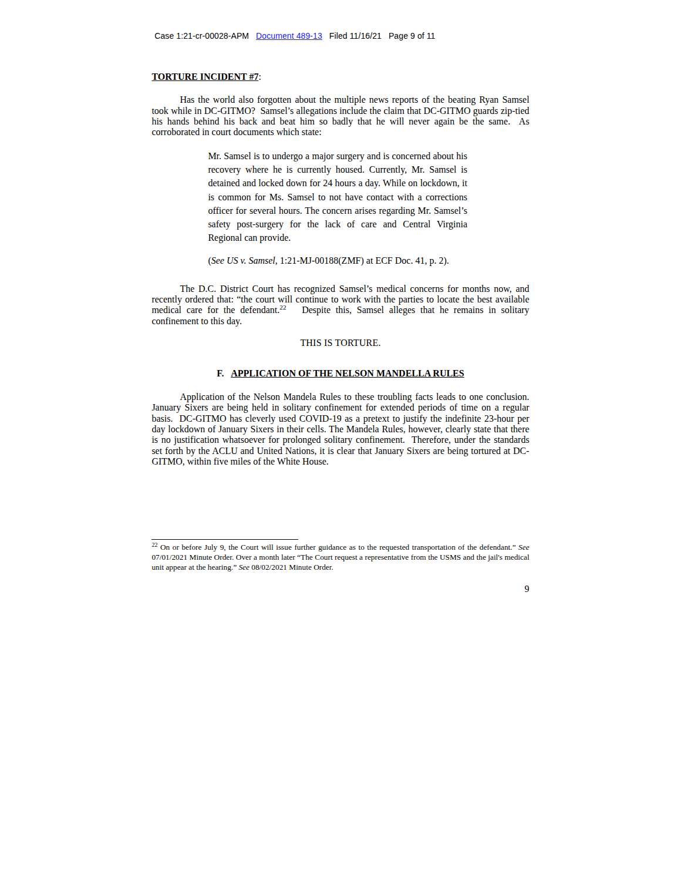Case 1:21-cr-00028-APM Document 489-13 Filed 11/16/21 Page 9 of 11
TORTURE INCIDENT #7:
Has the world also forgotten about the multiple news reports of the beating Ryan Samsel took while in DC-GITMO? Samsel’s allegations include the claim that DC-GITMO guards zip-tied his hands behind his back and beat him so badly that he will never again be the same. As corroborated in court documents which state:
Mr. Samsel is to undergo a major surgery and is concerned about his recovery where he is currently housed. Currently, Mr. Samsel is detained and locked down for 24 hours a day. While on lockdown, it is common for Ms. Samsel to not have contact with a corrections officer for several hours. The concern arises regarding Mr. Samsel’s safety post-surgery for the lack of care and Central Virginia Regional can provide.
(See US v. Samsel, 1:21-MJ-00188(ZMF) at ECF Doc. 41, p. 2).
The D.C. District Court has recognized Samsel’s medical concerns for months now, and recently ordered that: “the court will continue to work with the parties to locate the best available medical care for the defendant.22 Despite this, Samsel alleges that he remains in solitary confinement to this day.
THIS IS TORTURE.
F. APPLICATION OF THE NELSON MANDELLA RULES
Application of the Nelson Mandela Rules to these troubling facts leads to one conclusion. January Sixers are being held in solitary confinement for extended periods of time on a regular basis. DC-GITMO has cleverly used COVID-19 as a pretext to justify the indefinite 23-hour per day lockdown of January Sixers in their cells. The Mandela Rules, however, clearly state that there is no justification whatsoever for prolonged solitary confinement. Therefore, under the standards set forth by the ACLU and United Nations, it is clear that January Sixers are being tortured at DC-GITMO, within five miles of the White House.
22 On or before July 9, the Court will issue further guidance as to the requested transportation of the defendant.” See 07/01/2021 Minute Order. Over a month later “The Court request a representative from the USMS and the jail's medical unit appear at the hearing.” See 08/02/2021 Minute Order.
9